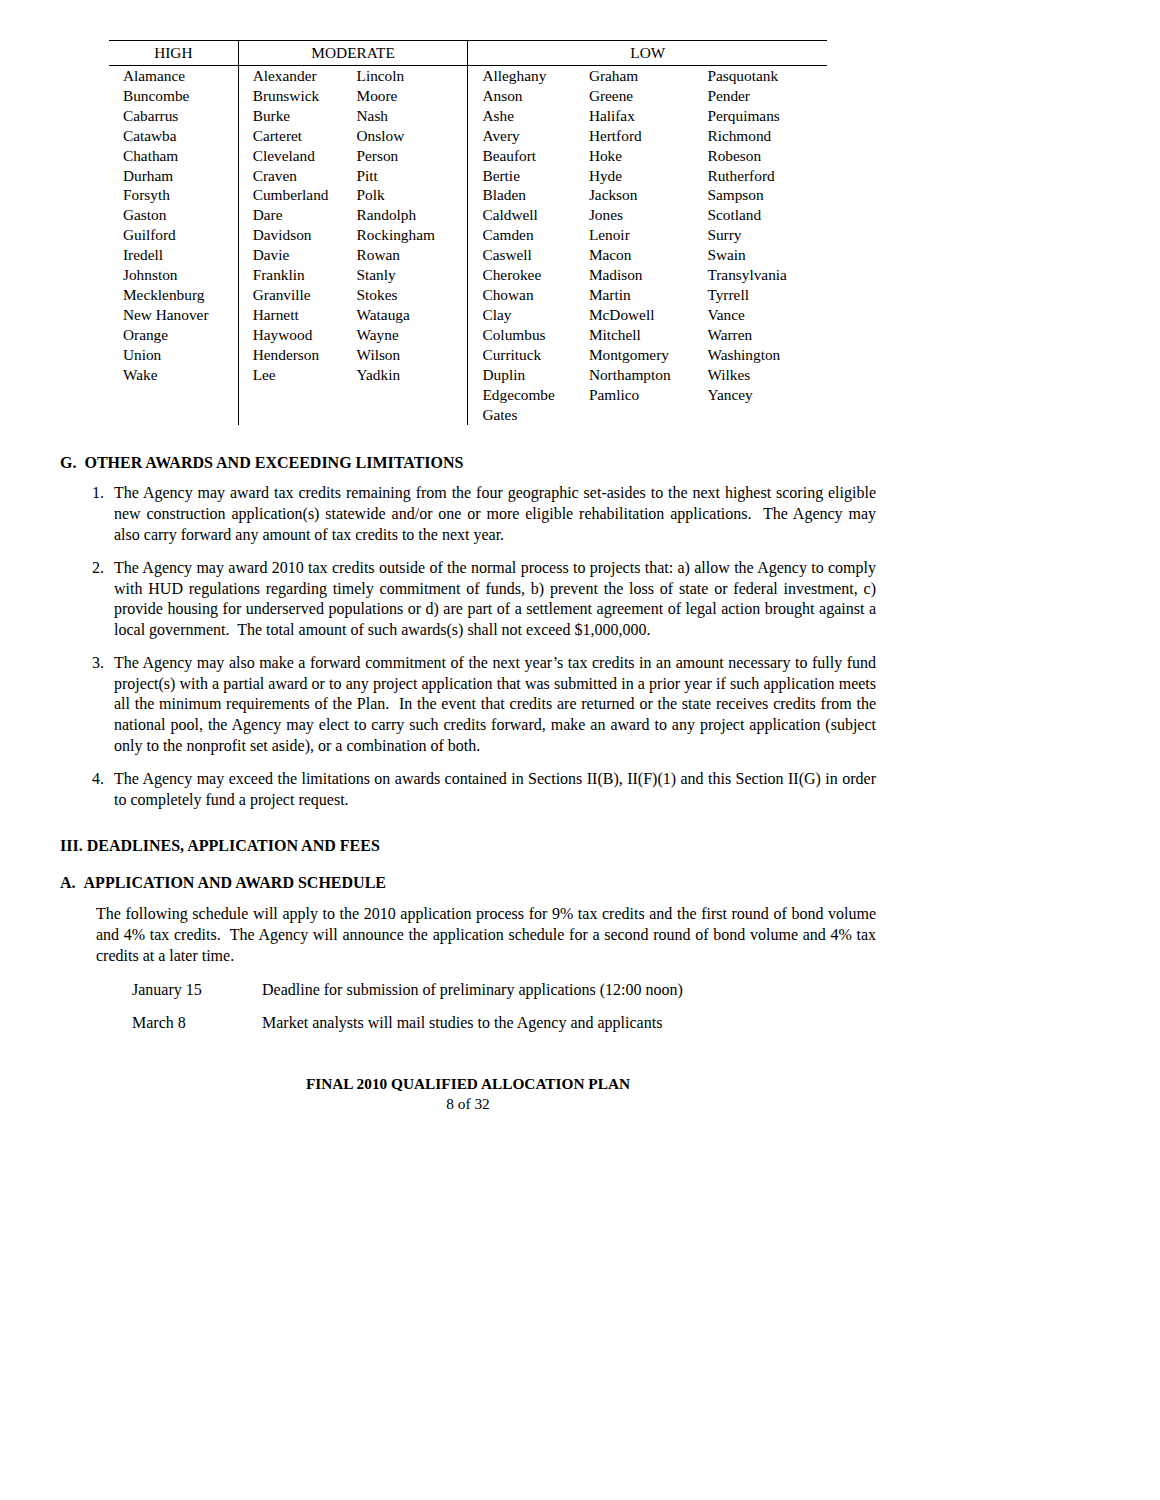| HIGH | MODERATE | LOW |
| --- | --- | --- |
| Alamance Buncombe Cabarrus Catawba Chatham Durham Forsyth Gaston Guilford Iredell Johnston Mecklenburg New Hanover Orange Union Wake | / Alexander Brunswick Burke Carteret Cleveland Craven Cumberland Dare Davidson Davie Franklin Granville Harnett Haywood Henderson Lee / Lincoln Moore Nash Onslow Person Pitt Polk Randolph Rockingham Rowan Stanly Stokes Watauga Wayne Wilson Yadkin / | / Alleghany Anson Ashe Avery Beaufort Bertie Bladen Caldwell Camden Caswell Cherokee Chowan Clay Columbus Currituck Duplin Edgecombe Gates / Graham Greene Halifax Hertford Hoke Hyde Jackson Jones Lenoir Macon Madison Martin McDowell Mitchell Montgomery Northampton Pamlico / Pasquotank Pender Perquimans Richmond Robeson Rutherford Sampson Scotland Surry Swain Transylvania Tyrrell Vance Warren Washington Wilkes Yancey / |
G. OTHER AWARDS AND EXCEEDING LIMITATIONS
The Agency may award tax credits remaining from the four geographic set-asides to the next highest scoring eligible new construction application(s) statewide and/or one or more eligible rehabilitation applications. The Agency may also carry forward any amount of tax credits to the next year.
The Agency may award 2010 tax credits outside of the normal process to projects that: a) allow the Agency to comply with HUD regulations regarding timely commitment of funds, b) prevent the loss of state or federal investment, c) provide housing for underserved populations or d) are part of a settlement agreement of legal action brought against a local government. The total amount of such awards(s) shall not exceed $1,000,000.
The Agency may also make a forward commitment of the next year’s tax credits in an amount necessary to fully fund project(s) with a partial award or to any project application that was submitted in a prior year if such application meets all the minimum requirements of the Plan. In the event that credits are returned or the state receives credits from the national pool, the Agency may elect to carry such credits forward, make an award to any project application (subject only to the nonprofit set aside), or a combination of both.
The Agency may exceed the limitations on awards contained in Sections II(B), II(F)(1) and this Section II(G) in order to completely fund a project request.
III. DEADLINES, APPLICATION AND FEES
A. APPLICATION AND AWARD SCHEDULE
The following schedule will apply to the 2010 application process for 9% tax credits and the first round of bond volume and 4% tax credits. The Agency will announce the application schedule for a second round of bond volume and 4% tax credits at a later time.
January 15
Deadline for submission of preliminary applications (12:00 noon)
March 8
Market analysts will mail studies to the Agency and applicants
FINAL 2010 QUALIFIED ALLOCATION PLAN
8 of 32